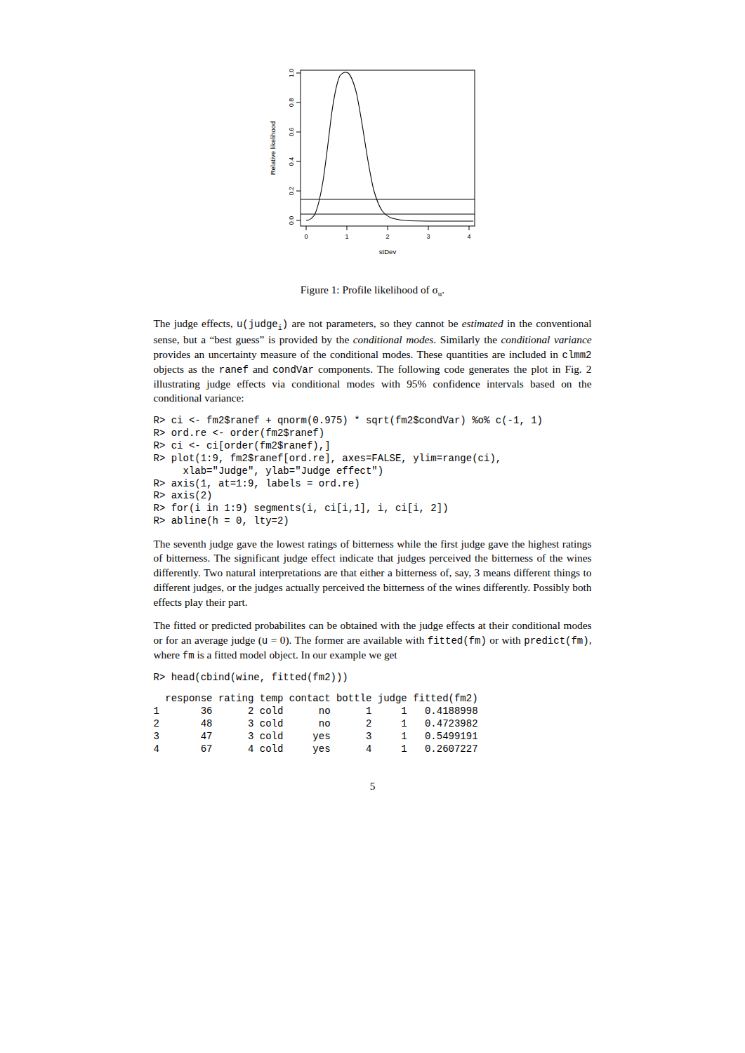0.0 0.2 0.4 0.6 0.8 1.0 0 1 2 3 4 stDev Relative likelihood
Figure 1: Profile likelihood of σu.
The judge effects, u(judgei) are not parameters, so they cannot be estimated in the conventional sense, but a “best guess” is provided by the conditional modes. Similarly the conditional variance provides an uncertainty measure of the conditional modes. These quantities are included in clmm2 objects as the ranef and condVar components. The following code generates the plot in Fig. 2 illustrating judge effects via conditional modes with 95% confidence intervals based on the conditional variance:
R> ci <- fm2$ranef + qnorm(0.975) * sqrt(fm2$condVar) %o% c(-1, 1) R> ord.re <- order(fm2$ranef) R> ci <- ci[order(fm2$ranef),] R> plot(1:9, fm2$ranef[ord.re], axes=FALSE, ylim=range(ci), xlab="Judge", ylab="Judge effect") R> axis(1, at=1:9, labels = ord.re) R> axis(2) R> for(i in 1:9) segments(i, ci[i,1], i, ci[i, 2]) R> abline(h = 0, lty=2)
The seventh judge gave the lowest ratings of bitterness while the first judge gave the highest ratings of bitterness. The significant judge effect indicate that judges perceived the bitterness of the wines differently. Two natural interpretations are that either a bitterness of, say, 3 means different things to different judges, or the judges actually perceived the bitterness of the wines differently. Possibly both effects play their part.
The fitted or predicted probabilites can be obtained with the judge effects at their conditional modes or for an average judge (u = 0). The former are available with fitted(fm) or with predict(fm), where fm is a fitted model object. In our example we get
R> head(cbind(wine, fitted(fm2)))
response rating temp contact bottle judge fitted(fm2) 1 36 2 cold no 1 1 0.4188998 2 48 3 cold no 2 1 0.4723982 3 47 3 cold yes 3 1 0.5499191 4 67 4 cold yes 4 1 0.2607227
5